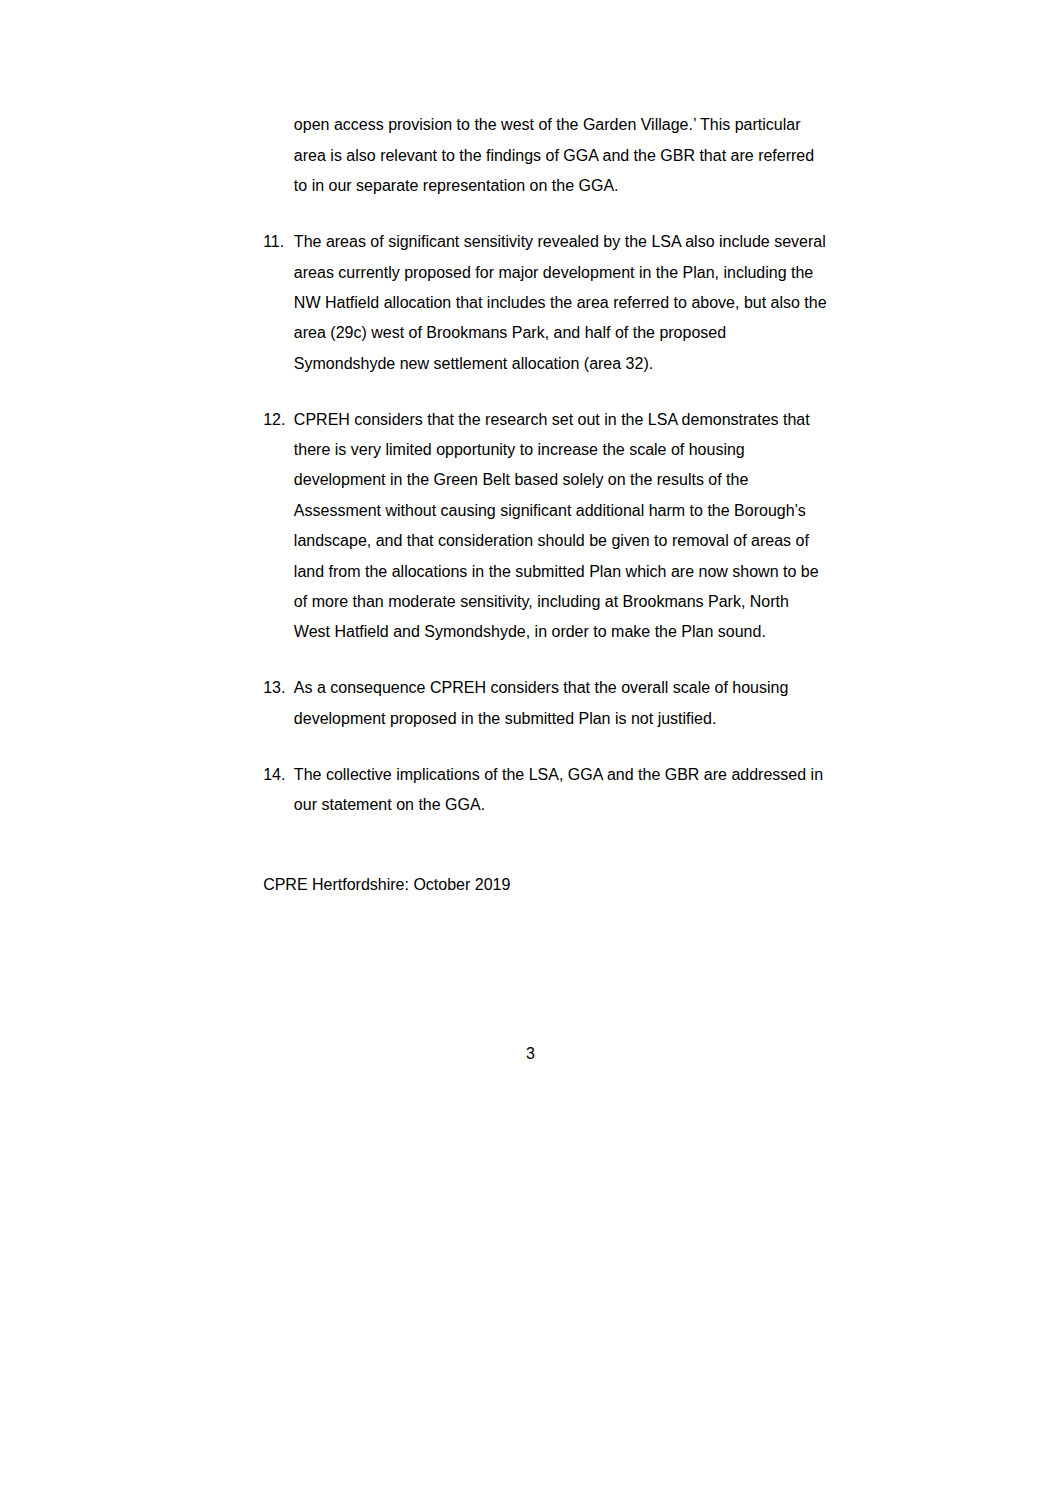open access provision to the west of the Garden Village.’ This particular area is also relevant to the findings of GGA and the GBR that are referred to in our separate representation on the GGA.
The areas of significant sensitivity revealed by the LSA also include several areas currently proposed for major development in the Plan, including the NW Hatfield allocation that includes the area referred to above, but also the area (29c) west of Brookmans Park, and half of the proposed Symondshyde new settlement allocation (area 32).
CPREH considers that the research set out in the LSA demonstrates that there is very limited opportunity to increase the scale of housing development in the Green Belt based solely on the results of the Assessment without causing significant additional harm to the Borough’s landscape, and that consideration should be given to removal of areas of land from the allocations in the submitted Plan which are now shown to be of more than moderate sensitivity, including at Brookmans Park, North West Hatfield and Symondshyde, in order to make the Plan sound.
As a consequence CPREH considers that the overall scale of housing development proposed in the submitted Plan is not justified.
The collective implications of the LSA, GGA and the GBR are addressed in our statement on the GGA.
CPRE Hertfordshire: October 2019
3